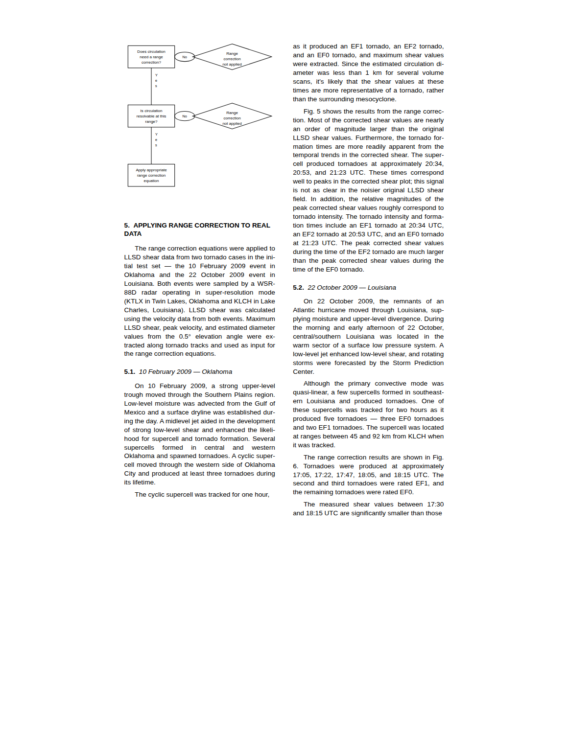Does circulation need a range correction? No Range correction not applied Y e s Is circulation resolvable at this range? No Range correction not applied Y e s Apply appropriate range correction equation
5. Applying Range Correction to Real Data
The range correction equations were applied to LLSD shear data from two tornado cases in the initial test set — the 10 February 2009 event in Oklahoma and the 22 October 2009 event in Louisiana. Both events were sampled by a WSR-88D radar operating in super-resolution mode (KTLX in Twin Lakes, Oklahoma and KLCH in Lake Charles, Louisiana). LLSD shear was calculated using the velocity data from both events. Maximum LLSD shear, peak velocity, and estimated diameter values from the 0.5° elevation angle were extracted along tornado tracks and used as input for the range correction equations.
5.1. 10 February 2009 — Oklahoma
On 10 February 2009, a strong upper-level trough moved through the Southern Plains region. Low-level moisture was advected from the Gulf of Mexico and a surface dryline was established during the day. A midlevel jet aided in the development of strong low-level shear and enhanced the likelihood for supercell and tornado formation. Several supercells formed in central and western Oklahoma and spawned tornadoes. A cyclic supercell moved through the western side of Oklahoma City and produced at least three tornadoes during its lifetime.
The cyclic supercell was tracked for one hour,
as it produced an EF1 tornado, an EF2 tornado, and an EF0 tornado, and maximum shear values were extracted. Since the estimated circulation diameter was less than 1 km for several volume scans, it's likely that the shear values at these times are more representative of a tornado, rather than the surrounding mesocyclone.
Fig. 5 shows the results from the range correction. Most of the corrected shear values are nearly an order of magnitude larger than the original LLSD shear values. Furthermore, the tornado formation times are more readily apparent from the temporal trends in the corrected shear. The supercell produced tornadoes at approximately 20:34, 20:53, and 21:23 UTC. These times correspond well to peaks in the corrected shear plot; this signal is not as clear in the noisier original LLSD shear field. In addition, the relative magnitudes of the peak corrected shear values roughly correspond to tornado intensity. The tornado intensity and formation times include an EF1 tornado at 20:34 UTC, an EF2 tornado at 20:53 UTC, and an EF0 tornado at 21:23 UTC. The peak corrected shear values during the time of the EF2 tornado are much larger than the peak corrected shear values during the time of the EF0 tornado.
5.2. 22 October 2009 — Louisiana
On 22 October 2009, the remnants of an Atlantic hurricane moved through Louisiana, supplying moisture and upper-level divergence. During the morning and early afternoon of 22 October, central/southern Louisiana was located in the warm sector of a surface low pressure system. A low-level jet enhanced low-level shear, and rotating storms were forecasted by the Storm Prediction Center.
Although the primary convective mode was quasi-linear, a few supercells formed in southeastern Louisiana and produced tornadoes. One of these supercells was tracked for two hours as it produced five tornadoes — three EF0 tornadoes and two EF1 tornadoes. The supercell was located at ranges between 45 and 92 km from KLCH when it was tracked.
The range correction results are shown in Fig. 6. Tornadoes were produced at approximately 17:05, 17:22, 17:47, 18:05, and 18:15 UTC. The second and third tornadoes were rated EF1, and the remaining tornadoes were rated EF0.
The measured shear values between 17:30 and 18:15 UTC are significantly smaller than those